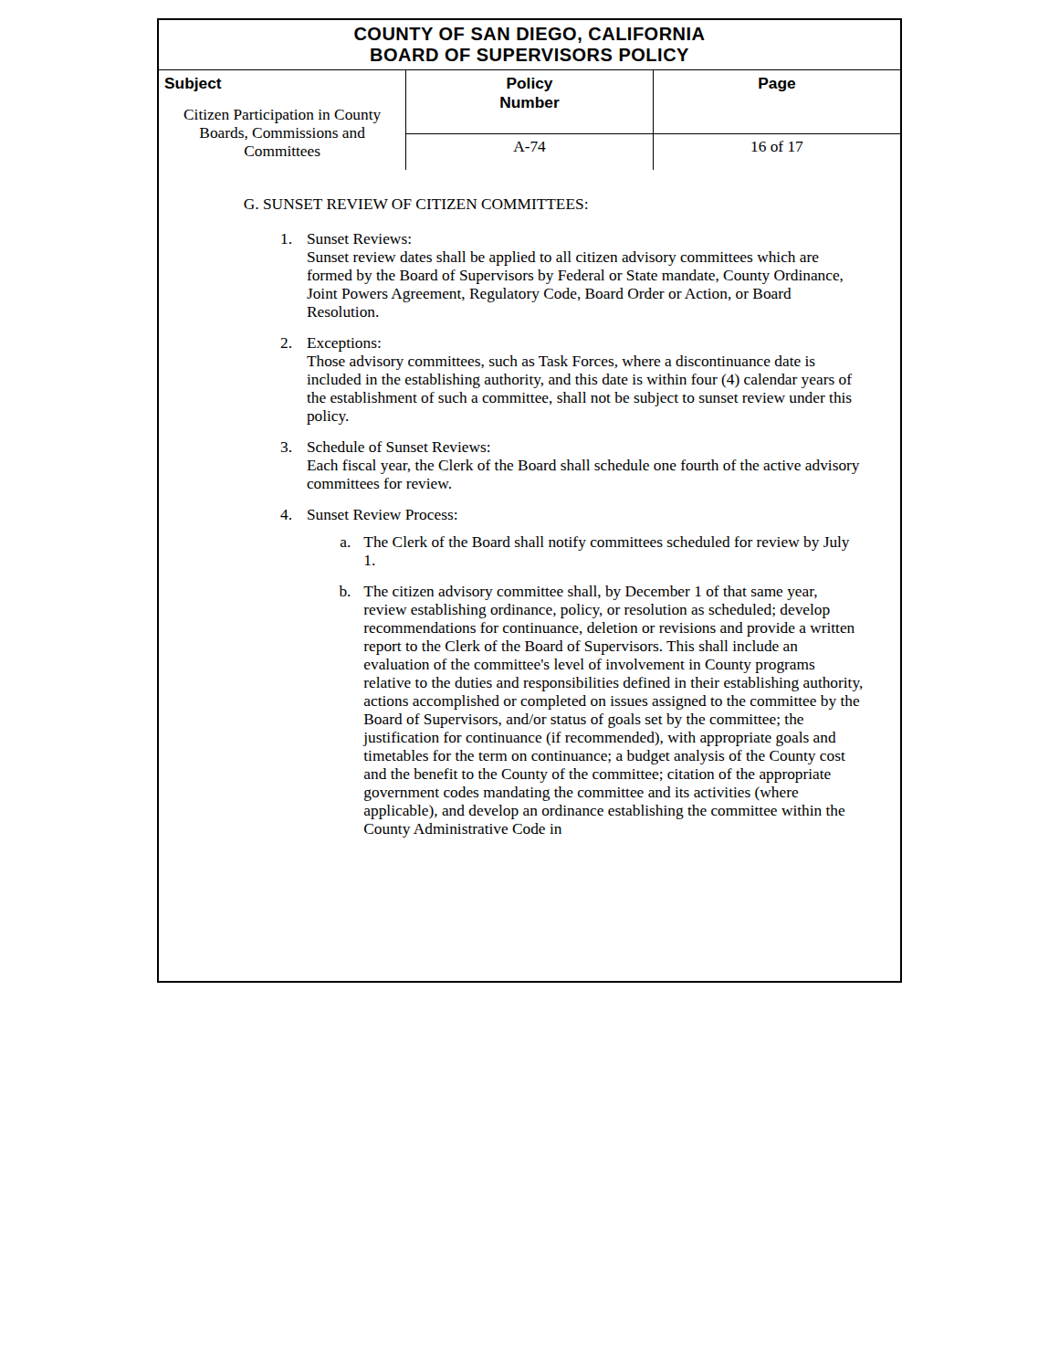| COUNTY OF SAN DIEGO, CALIFORNIA BOARD OF SUPERVISORS POLICY |
| Subject Citizen Participation in County Boards, Commissions and Committees | Policy Number | Page |
| A-74 | 16 of 17 |
G. SUNSET REVIEW OF CITIZEN COMMITTEES:
Sunset Reviews:
Sunset review dates shall be applied to all citizen advisory committees which are formed by the Board of Supervisors by Federal or State mandate, County Ordinance, Joint Powers Agreement, Regulatory Code, Board Order or Action, or Board Resolution.
Exceptions:
Those advisory committees, such as Task Forces, where a discontinuance date is included in the establishing authority, and this date is within four (4) calendar years of the establishment of such a committee, shall not be subject to sunset review under this policy.
Schedule of Sunset Reviews:
Each fiscal year, the Clerk of the Board shall schedule one fourth of the active advisory committees for review.
Sunset Review Process:
The Clerk of the Board shall notify committees scheduled for review by July 1.
The citizen advisory committee shall, by December 1 of that same year, review establishing ordinance, policy, or resolution as scheduled; develop recommendations for continuance, deletion or revisions and provide a written report to the Clerk of the Board of Supervisors. This shall include an evaluation of the committee's level of involvement in County programs relative to the duties and responsibilities defined in their establishing authority, actions accomplished or completed on issues assigned to the committee by the Board of Supervisors, and/or status of goals set by the committee; the justification for continuance (if recommended), with appropriate goals and timetables for the term on continuance; a budget analysis of the County cost and the benefit to the County of the committee; citation of the appropriate government codes mandating the committee and its activities (where applicable), and develop an ordinance establishing the committee within the County Administrative Code in